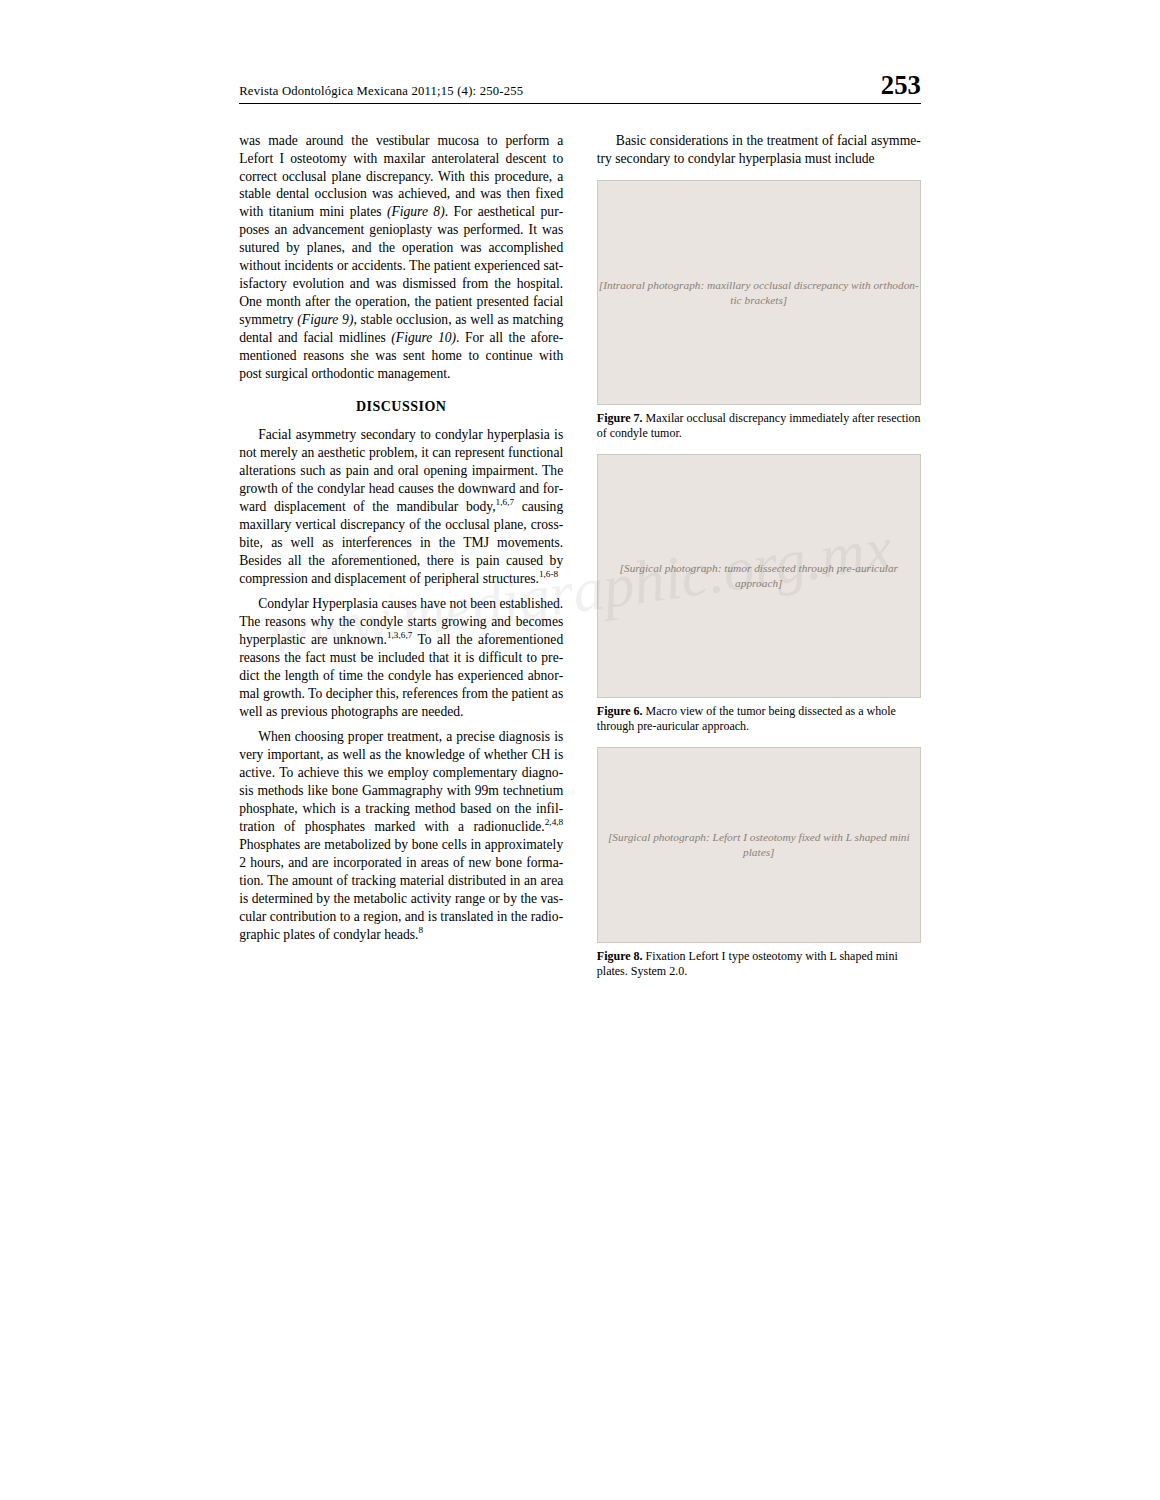Revista Odontológica Mexicana 2011;15 (4): 250-255
253
www.medigraphic.org.mx
was made around the vestibular mucosa to perform a Lefort I osteotomy with maxilar anterolateral descent to correct occlusal plane discrepancy. With this procedure, a stable dental occlusion was achieved, and was then fixed with titanium mini plates (Figure 8). For aesthetical purposes an advancement genioplasty was performed. It was sutured by planes, and the operation was accomplished without incidents or accidents. The patient experienced satisfactory evolution and was dismissed from the hospital. One month after the operation, the patient presented facial symmetry (Figure 9), stable occlusion, as well as matching dental and facial midlines (Figure 10). For all the aforementioned reasons she was sent home to continue with post surgical orthodontic management.
DISCUSSION
Facial asymmetry secondary to condylar hyperplasia is not merely an aesthetic problem, it can represent functional alterations such as pain and oral opening impairment. The growth of the condylar head causes the downward and forward displacement of the mandibular body,1,6,7 causing maxillary vertical discrepancy of the occlusal plane, crossbite, as well as interferences in the TMJ movements. Besides all the aforementioned, there is pain caused by compression and displacement of peripheral structures.1,6-8
Condylar Hyperplasia causes have not been established. The reasons why the condyle starts growing and becomes hyperplastic are unknown.1,3,6,7 To all the aforementioned reasons the fact must be included that it is difficult to predict the length of time the condyle has experienced abnormal growth. To decipher this, references from the patient as well as previous photographs are needed.
When choosing proper treatment, a precise diagnosis is very important, as well as the knowledge of whether CH is active. To achieve this we employ complementary diagnosis methods like bone Gammagraphy with 99m technetium phosphate, which is a tracking method based on the infiltration of phosphates marked with a radionuclide.2,4,8 Phosphates are metabolized by bone cells in approximately 2 hours, and are incorporated in areas of new bone formation. The amount of tracking material distributed in an area is determined by the metabolic activity range or by the vascular contribution to a region, and is translated in the radiographic plates of condylar heads.8
Basic considerations in the treatment of facial asymmetry secondary to condylar hyperplasia must include
[Intraoral photograph: maxillary occlusal discrepancy with orthodontic brackets]
Figure 7. Maxilar occlusal discrepancy immediately after resection of condyle tumor.
[Surgical photograph: tumor dissected through pre-auricular approach]
Figure 6. Macro view of the tumor being dissected as a whole through pre-auricular approach.
[Surgical photograph: Lefort I osteotomy fixed with L shaped mini plates]
Figure 8. Fixation Lefort I type osteotomy with L shaped mini plates. System 2.0.